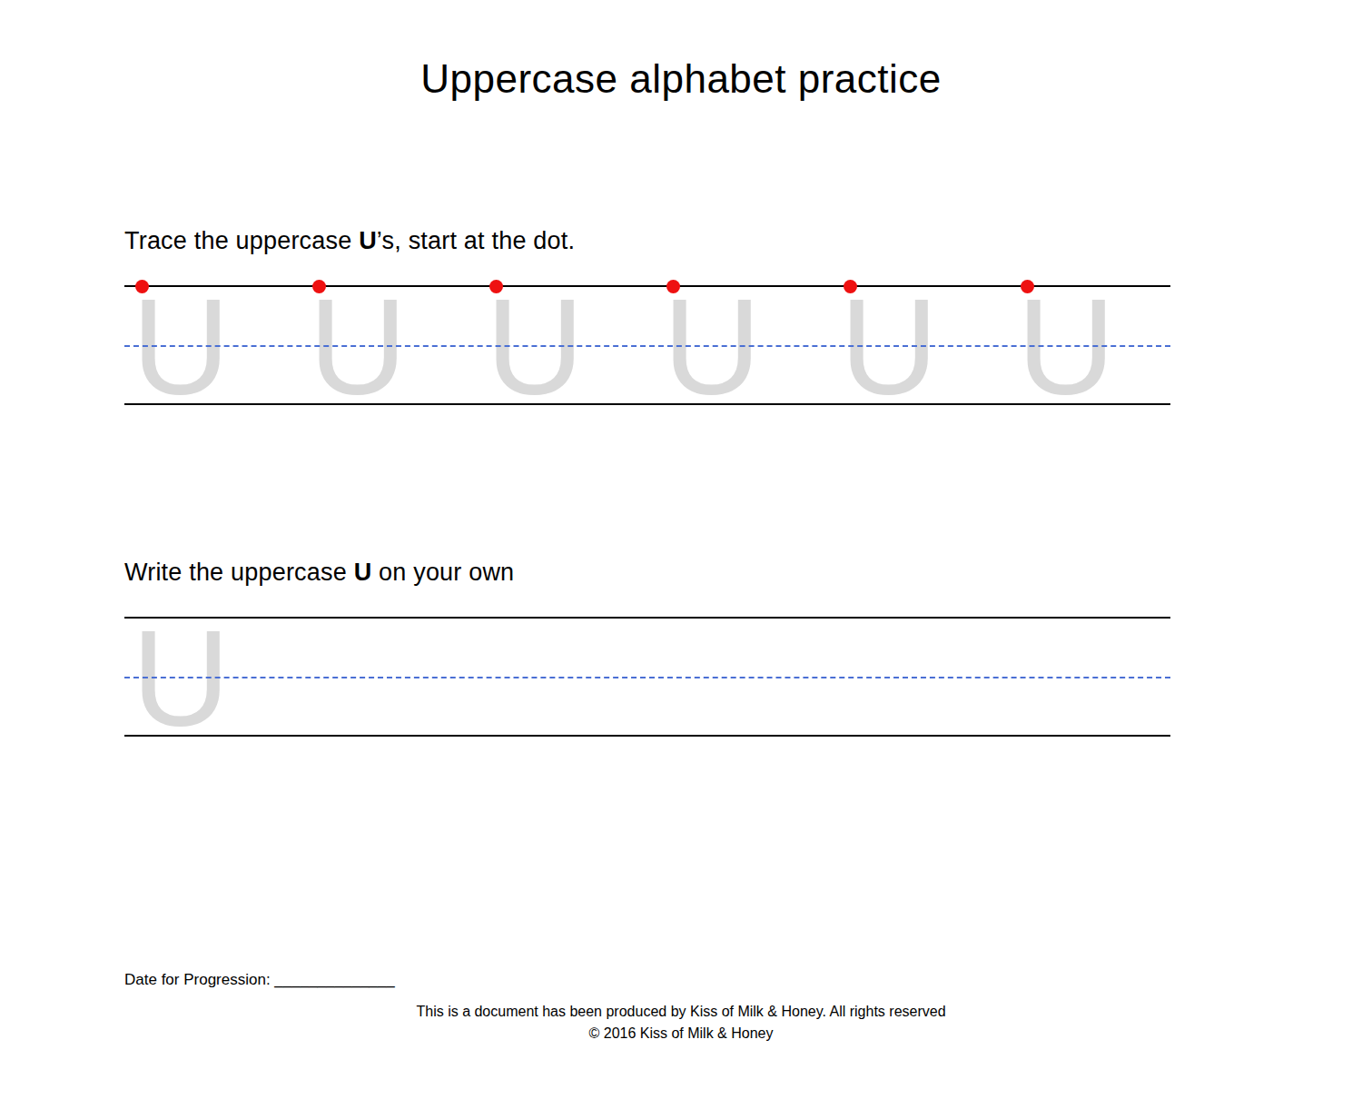Uppercase alphabet practice
Trace the uppercase U’s, start at the dot.
U U U U U U
Write the uppercase U on your own
U
Date for Progression: ______________
This is a document has been produced by Kiss of Milk & Honey. All rights reserved
© 2016 Kiss of Milk & Honey